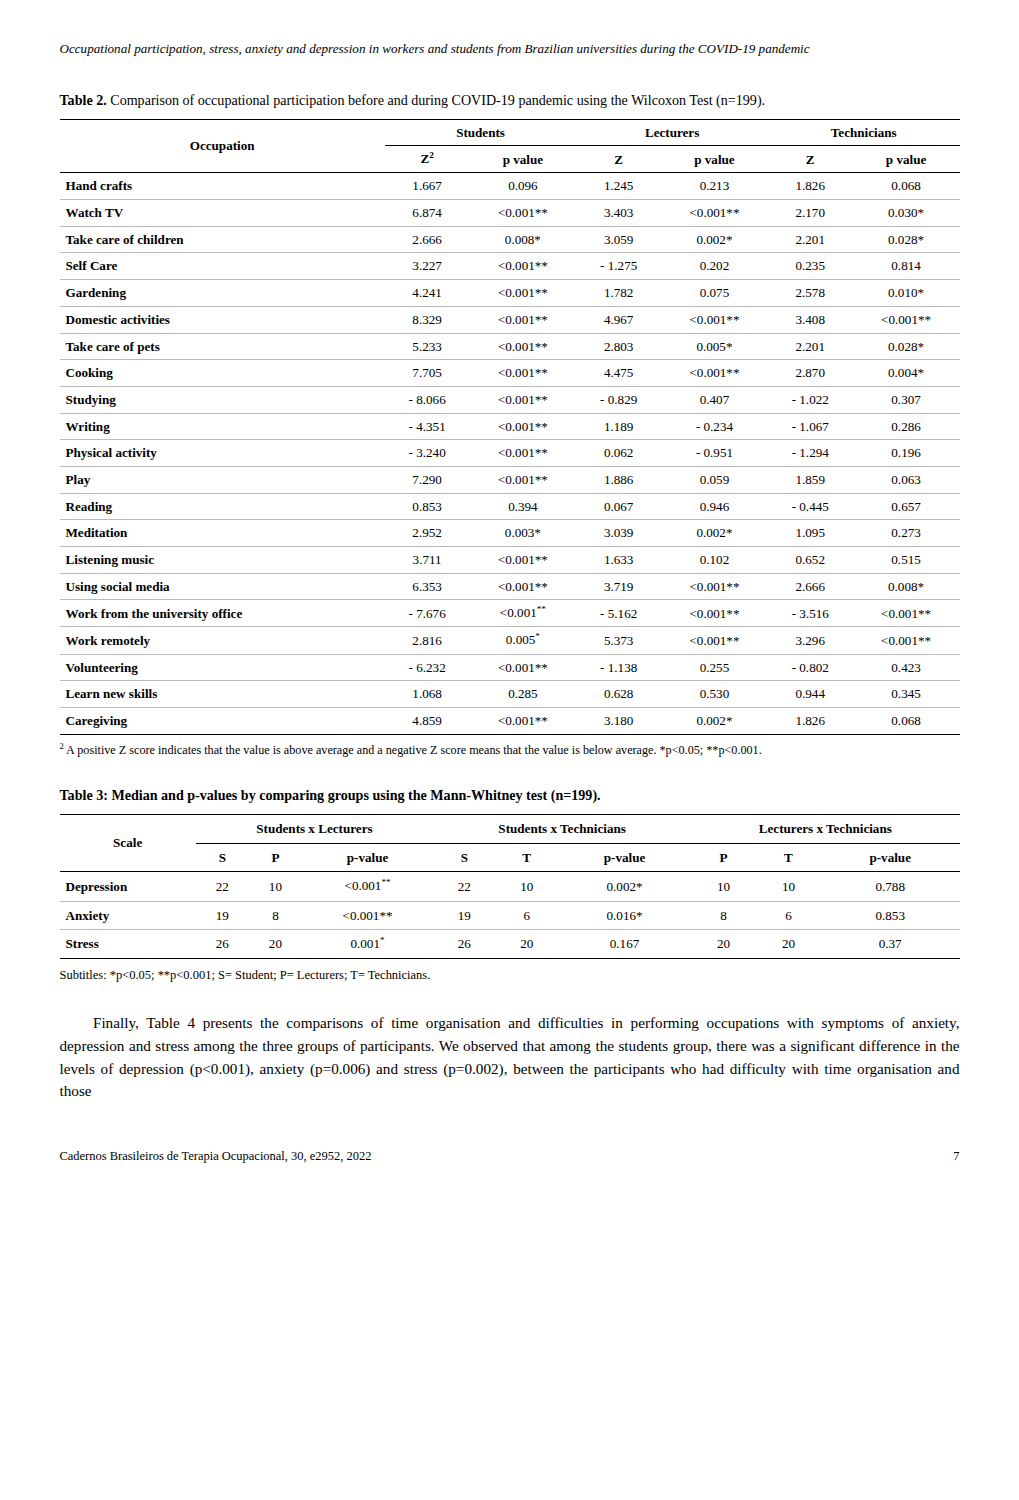Occupational participation, stress, anxiety and depression in workers and students from Brazilian universities during the COVID-19 pandemic
Table 2. Comparison of occupational participation before and during COVID-19 pandemic using the Wilcoxon Test (n=199).
| Occupation | Students | Lecturers | Technicians |
| --- | --- | --- | --- |
| Z 2 | p value | Z | p value | Z | p value |
| Hand crafts | 1.667 | 0.096 | 1.245 | 0.213 | 1.826 | 0.068 |
| Watch TV | 6.874 | <0.001** | 3.403 | <0.001** | 2.170 | 0.030* |
| Take care of children | 2.666 | 0.008* | 3.059 | 0.002* | 2.201 | 0.028* |
| Self Care | 3.227 | <0.001** | - 1.275 | 0.202 | 0.235 | 0.814 |
| Gardening | 4.241 | <0.001** | 1.782 | 0.075 | 2.578 | 0.010* |
| Domestic activities | 8.329 | <0.001** | 4.967 | <0.001** | 3.408 | <0.001** |
| Take care of pets | 5.233 | <0.001** | 2.803 | 0.005* | 2.201 | 0.028* |
| Cooking | 7.705 | <0.001** | 4.475 | <0.001** | 2.870 | 0.004* |
| Studying | - 8.066 | <0.001** | - 0.829 | 0.407 | - 1.022 | 0.307 |
| Writing | - 4.351 | <0.001** | 1.189 | - 0.234 | - 1.067 | 0.286 |
| Physical activity | - 3.240 | <0.001** | 0.062 | - 0.951 | - 1.294 | 0.196 |
| Play | 7.290 | <0.001** | 1.886 | 0.059 | 1.859 | 0.063 |
| Reading | 0.853 | 0.394 | 0.067 | 0.946 | - 0.445 | 0.657 |
| Meditation | 2.952 | 0.003* | 3.039 | 0.002* | 1.095 | 0.273 |
| Listening music | 3.711 | <0.001** | 1.633 | 0.102 | 0.652 | 0.515 |
| Using social media | 6.353 | <0.001** | 3.719 | <0.001** | 2.666 | 0.008* |
| Work from the university office | - 7.676 | <0.001 ** | - 5.162 | <0.001** | - 3.516 | <0.001** |
| Work remotely | 2.816 | 0.005 * | 5.373 | <0.001** | 3.296 | <0.001** |
| Volunteering | - 6.232 | <0.001** | - 1.138 | 0.255 | - 0.802 | 0.423 |
| Learn new skills | 1.068 | 0.285 | 0.628 | 0.530 | 0.944 | 0.345 |
| Caregiving | 4.859 | <0.001** | 3.180 | 0.002* | 1.826 | 0.068 |
2 A positive Z score indicates that the value is above average and a negative Z score means that the value is below average. *p<0.05; **p<0.001.
Table 3: Median and p-values by comparing groups using the Mann-Whitney test (n=199).
| Scale | Students x Lecturers | Students x Technicians | Lecturers x Technicians |
| --- | --- | --- | --- |
| S | P | p-value | S | T | p-value | P | T | p-value |
| Depression | 22 | 10 | <0.001 ** | 22 | 10 | 0.002* | 10 | 10 | 0.788 |
| Anxiety | 19 | 8 | <0.001** | 19 | 6 | 0.016* | 8 | 6 | 0.853 |
| Stress | 26 | 20 | 0.001 * | 26 | 20 | 0.167 | 20 | 20 | 0.37 |
Subtitles: *p<0.05; **p<0.001; S= Student; P= Lecturers; T= Technicians.
Finally, Table 4 presents the comparisons of time organisation and difficulties in performing occupations with symptoms of anxiety, depression and stress among the three groups of participants. We observed that among the students group, there was a significant difference in the levels of depression (p<0.001), anxiety (p=0.006) and stress (p=0.002), between the participants who had difficulty with time organisation and those
Cadernos Brasileiros de Terapia Ocupacional, 30, e2952, 2022 7